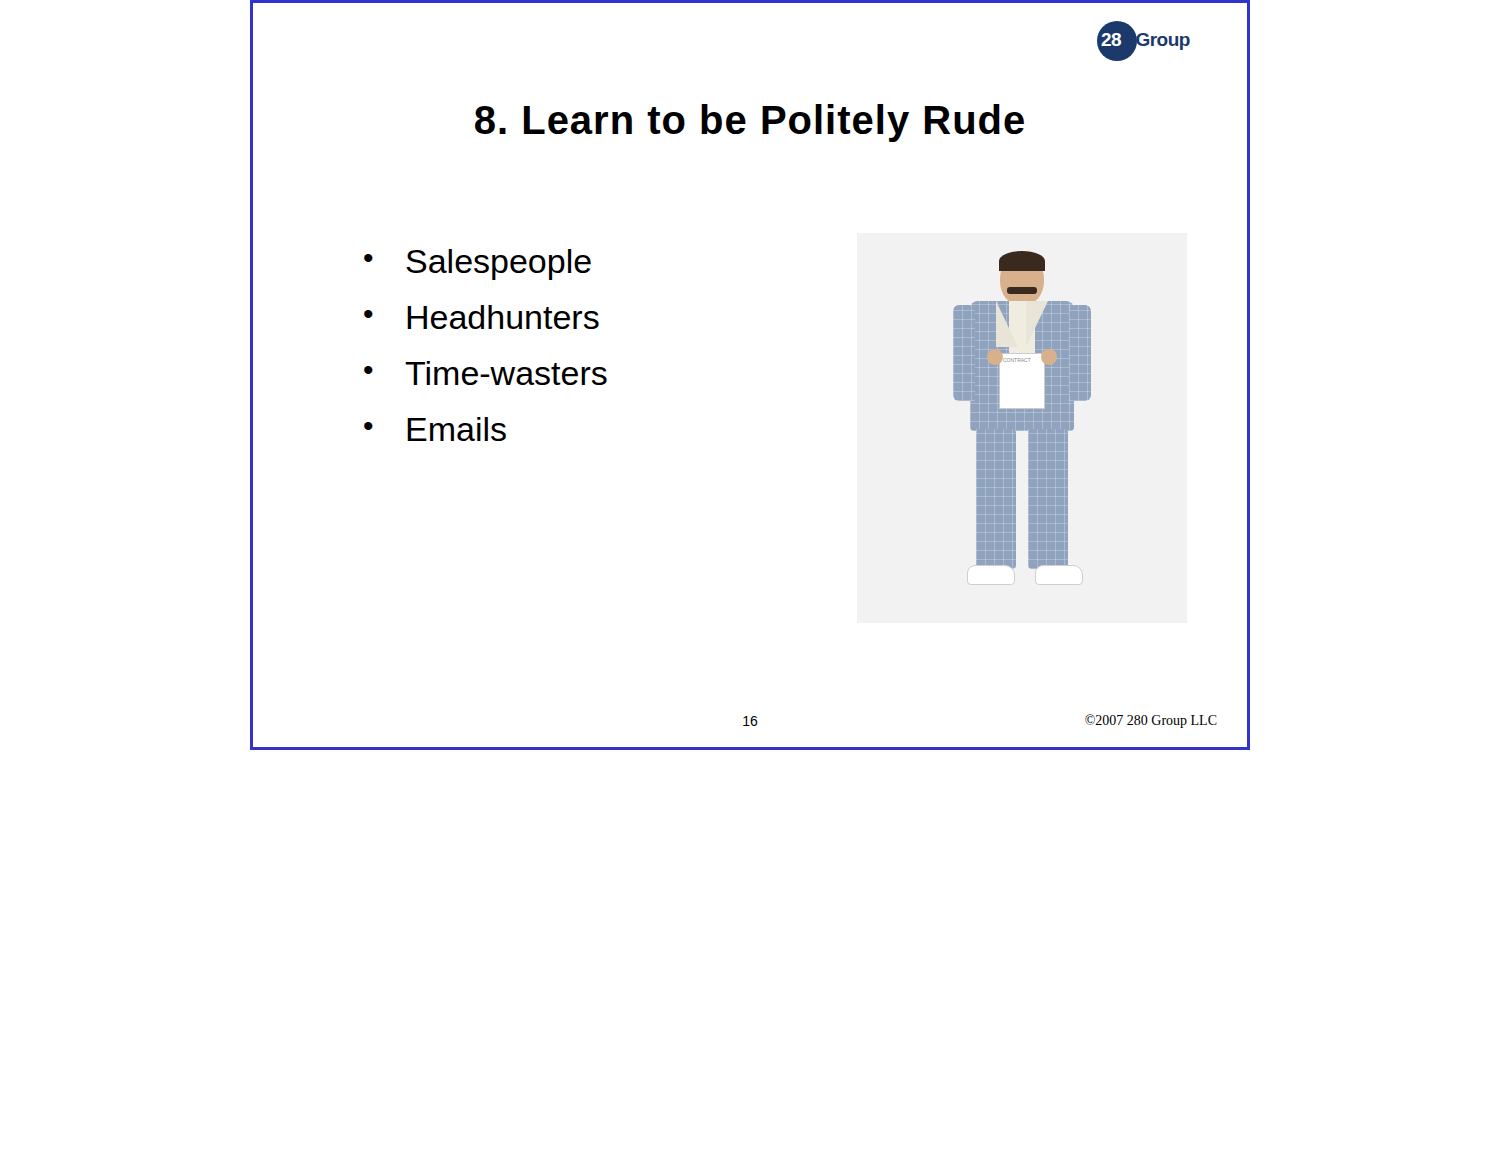28 OGroup
8. Learn to be Politely Rude
Salespeople
Headhunters
Time-wasters
Emails
CONTRACT
16
©2007 280 Group LLC